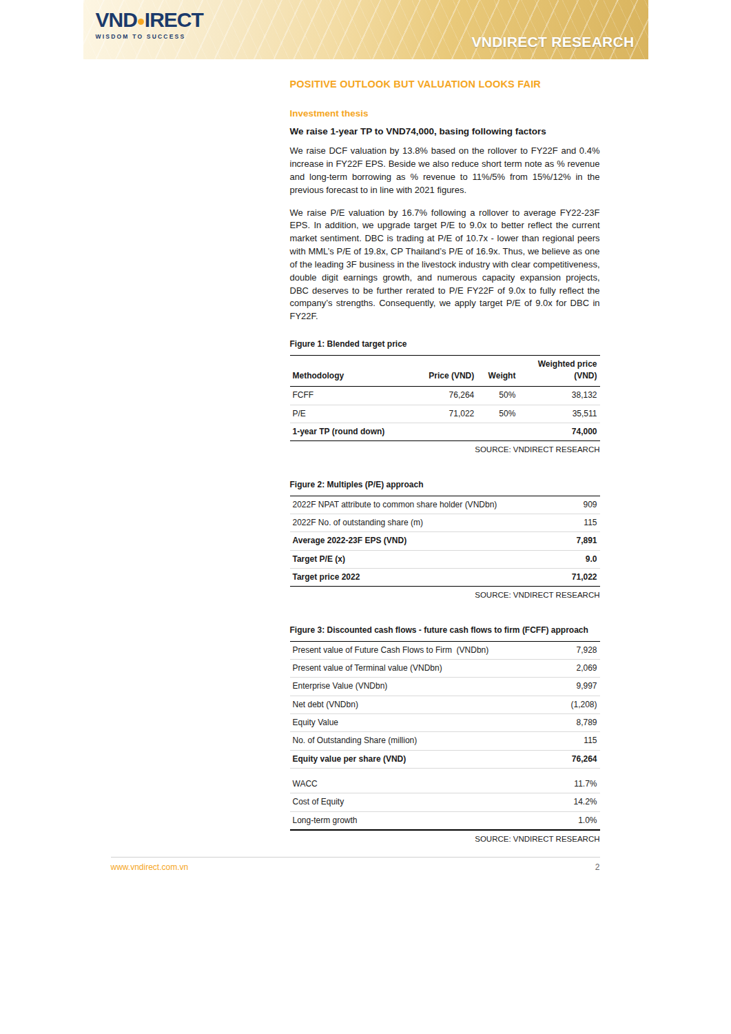VN D IRECT
WISDOM TO SUCCESS
VNDIRECT RESEARCH
POSITIVE OUTLOOK BUT VALUATION LOOKS FAIR
Investment thesis
We raise 1-year TP to VND74,000, basing following factors
We raise DCF valuation by 13.8% based on the rollover to FY22F and 0.4% increase in FY22F EPS. Beside we also reduce short term note as % revenue and long-term borrowing as % revenue to 11%/5% from 15%/12% in the previous forecast to in line with 2021 figures.
We raise P/E valuation by 16.7% following a rollover to average FY22-23F EPS. In addition, we upgrade target P/E to 9.0x to better reflect the current market sentiment. DBC is trading at P/E of 10.7x - lower than regional peers with MML’s P/E of 19.8x, CP Thailand’s P/E of 16.9x. Thus, we believe as one of the leading 3F business in the livestock industry with clear competitiveness, double digit earnings growth, and numerous capacity expansion projects, DBC deserves to be further rerated to P/E FY22F of 9.0x to fully reflect the company’s strengths. Consequently, we apply target P/E of 9.0x for DBC in FY22F.
Figure 1: Blended target price
| Methodology | Price (VND) | Weight | Weighted price (VND) |
| --- | --- | --- | --- |
| FCFF | 76,264 | 50% | 38,132 |
| P/E | 71,022 | 50% | 35,511 |
| 1-year TP (round down) | | | 74,000 |
SOURCE: VNDIRECT RESEARCH
Figure 2: Multiples (P/E) approach
| 2022F NPAT attribute to common share holder (VNDbn) | 909 |
| 2022F No. of outstanding share (m) | 115 |
| Average 2022-23F EPS (VND) | 7,891 |
| Target P/E (x) | 9.0 |
| Target price 2022 | 71,022 |
SOURCE: VNDIRECT RESEARCH
Figure 3: Discounted cash flows - future cash flows to firm (FCFF) approach
| Present value of Future Cash Flows to Firm (VNDbn) | 7,928 |
| Present value of Terminal value (VNDbn) | 2,069 |
| Enterprise Value (VNDbn) | 9,997 |
| Net debt (VNDbn) | (1,208) |
| Equity Value | 8,789 |
| No. of Outstanding Share (million) | 115 |
| Equity value per share (VND) | 76,264 |
| WACC | 11.7% |
| Cost of Equity | 14.2% |
| Long-term growth | 1.0% |
SOURCE: VNDIRECT RESEARCH
www.vndirect.com.vn
2